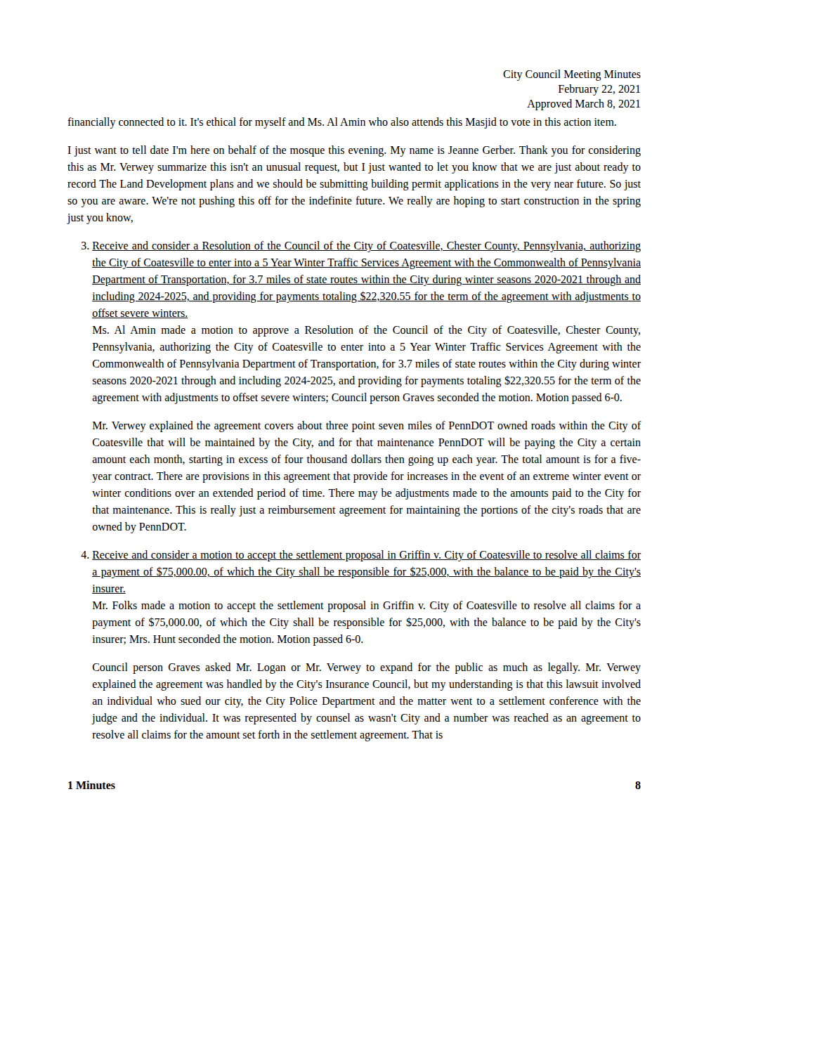City Council Meeting Minutes
February 22, 2021
Approved March 8, 2021
financially connected to it. It's ethical for myself and Ms. Al Amin who also attends this Masjid to vote in this action item.
I just want to tell date I'm here on behalf of the mosque this evening. My name is Jeanne Gerber. Thank you for considering this as Mr. Verwey summarize this isn't an unusual request, but I just wanted to let you know that we are just about ready to record The Land Development plans and we should be submitting building permit applications in the very near future. So just so you are aware. We're not pushing this off for the indefinite future. We really are hoping to start construction in the spring just you know,
Receive and consider a Resolution of the Council of the City of Coatesville, Chester County, Pennsylvania, authorizing the City of Coatesville to enter into a 5 Year Winter Traffic Services Agreement with the Commonwealth of Pennsylvania Department of Transportation, for 3.7 miles of state routes within the City during winter seasons 2020-2021 through and including 2024-2025, and providing for payments totaling $22,320.55 for the term of the agreement with adjustments to offset severe winters.
Ms. Al Amin made a motion to approve a Resolution of the Council of the City of Coatesville, Chester County, Pennsylvania, authorizing the City of Coatesville to enter into a 5 Year Winter Traffic Services Agreement with the Commonwealth of Pennsylvania Department of Transportation, for 3.7 miles of state routes within the City during winter seasons 2020-2021 through and including 2024-2025, and providing for payments totaling $22,320.55 for the term of the agreement with adjustments to offset severe winters; Council person Graves seconded the motion. Motion passed 6-0.
Mr. Verwey explained the agreement covers about three point seven miles of PennDOT owned roads within the City of Coatesville that will be maintained by the City, and for that maintenance PennDOT will be paying the City a certain amount each month, starting in excess of four thousand dollars then going up each year. The total amount is for a five-year contract. There are provisions in this agreement that provide for increases in the event of an extreme winter event or winter conditions over an extended period of time. There may be adjustments made to the amounts paid to the City for that maintenance. This is really just a reimbursement agreement for maintaining the portions of the city's roads that are owned by PennDOT.
Receive and consider a motion to accept the settlement proposal in Griffin v. City of Coatesville to resolve all claims for a payment of $75,000.00, of which the City shall be responsible for $25,000, with the balance to be paid by the City's insurer.
Mr. Folks made a motion to accept the settlement proposal in Griffin v. City of Coatesville to resolve all claims for a payment of $75,000.00, of which the City shall be responsible for $25,000, with the balance to be paid by the City's insurer; Mrs. Hunt seconded the motion. Motion passed 6-0.
Council person Graves asked Mr. Logan or Mr. Verwey to expand for the public as much as legally. Mr. Verwey explained the agreement was handled by the City's Insurance Council, but my understanding is that this lawsuit involved an individual who sued our city, the City Police Department and the matter went to a settlement conference with the judge and the individual. It was represented by counsel as wasn't City and a number was reached as an agreement to resolve all claims for the amount set forth in the settlement agreement. That is
1 Minutes 8